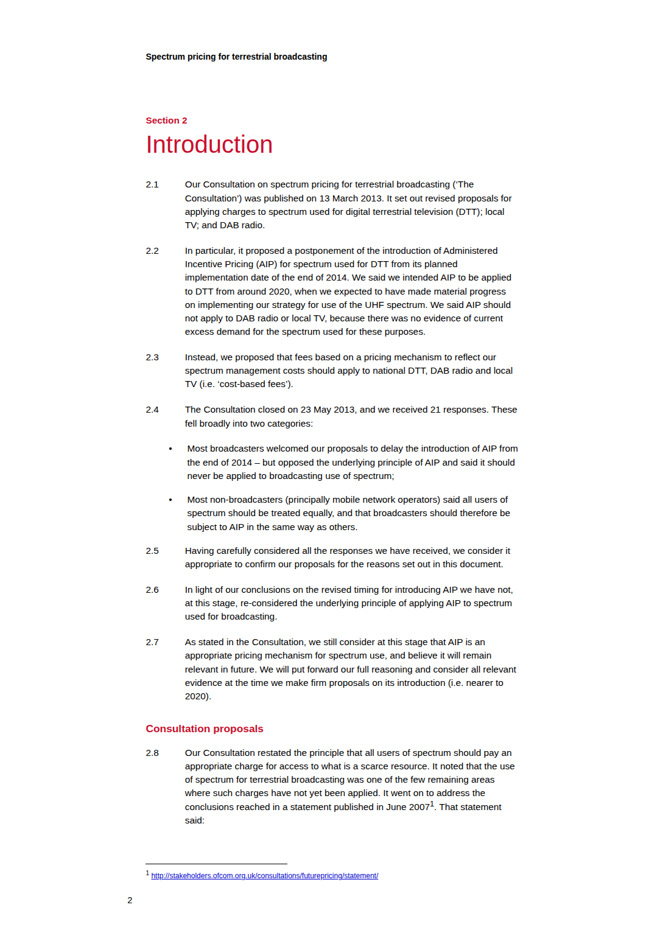Spectrum pricing for terrestrial broadcasting
Section 2
Introduction
2.1
Our Consultation on spectrum pricing for terrestrial broadcasting (‘The Consultation’) was published on 13 March 2013. It set out revised proposals for applying charges to spectrum used for digital terrestrial television (DTT); local TV; and DAB radio.
2.2
In particular, it proposed a postponement of the introduction of Administered Incentive Pricing (AIP) for spectrum used for DTT from its planned implementation date of the end of 2014. We said we intended AIP to be applied to DTT from around 2020, when we expected to have made material progress on implementing our strategy for use of the UHF spectrum. We said AIP should not apply to DAB radio or local TV, because there was no evidence of current excess demand for the spectrum used for these purposes.
2.3
Instead, we proposed that fees based on a pricing mechanism to reflect our spectrum management costs should apply to national DTT, DAB radio and local TV (i.e. ‘cost-based fees’).
2.4
The Consultation closed on 23 May 2013, and we received 21 responses. These fell broadly into two categories:
Most broadcasters welcomed our proposals to delay the introduction of AIP from the end of 2014 – but opposed the underlying principle of AIP and said it should never be applied to broadcasting use of spectrum;
Most non-broadcasters (principally mobile network operators) said all users of spectrum should be treated equally, and that broadcasters should therefore be subject to AIP in the same way as others.
2.5
Having carefully considered all the responses we have received, we consider it appropriate to confirm our proposals for the reasons set out in this document.
2.6
In light of our conclusions on the revised timing for introducing AIP we have not, at this stage, re-considered the underlying principle of applying AIP to spectrum used for broadcasting.
2.7
As stated in the Consultation, we still consider at this stage that AIP is an appropriate pricing mechanism for spectrum use, and believe it will remain relevant in future. We will put forward our full reasoning and consider all relevant evidence at the time we make firm proposals on its introduction (i.e. nearer to 2020).
Consultation proposals
2.8
Our Consultation restated the principle that all users of spectrum should pay an appropriate charge for access to what is a scarce resource. It noted that the use of spectrum for terrestrial broadcasting was one of the few remaining areas where such charges have not yet been applied. It went on to address the conclusions reached in a statement published in June 20071. That statement said:
1 http://stakeholders.ofcom.org.uk/consultations/futurepricing/statement/
2